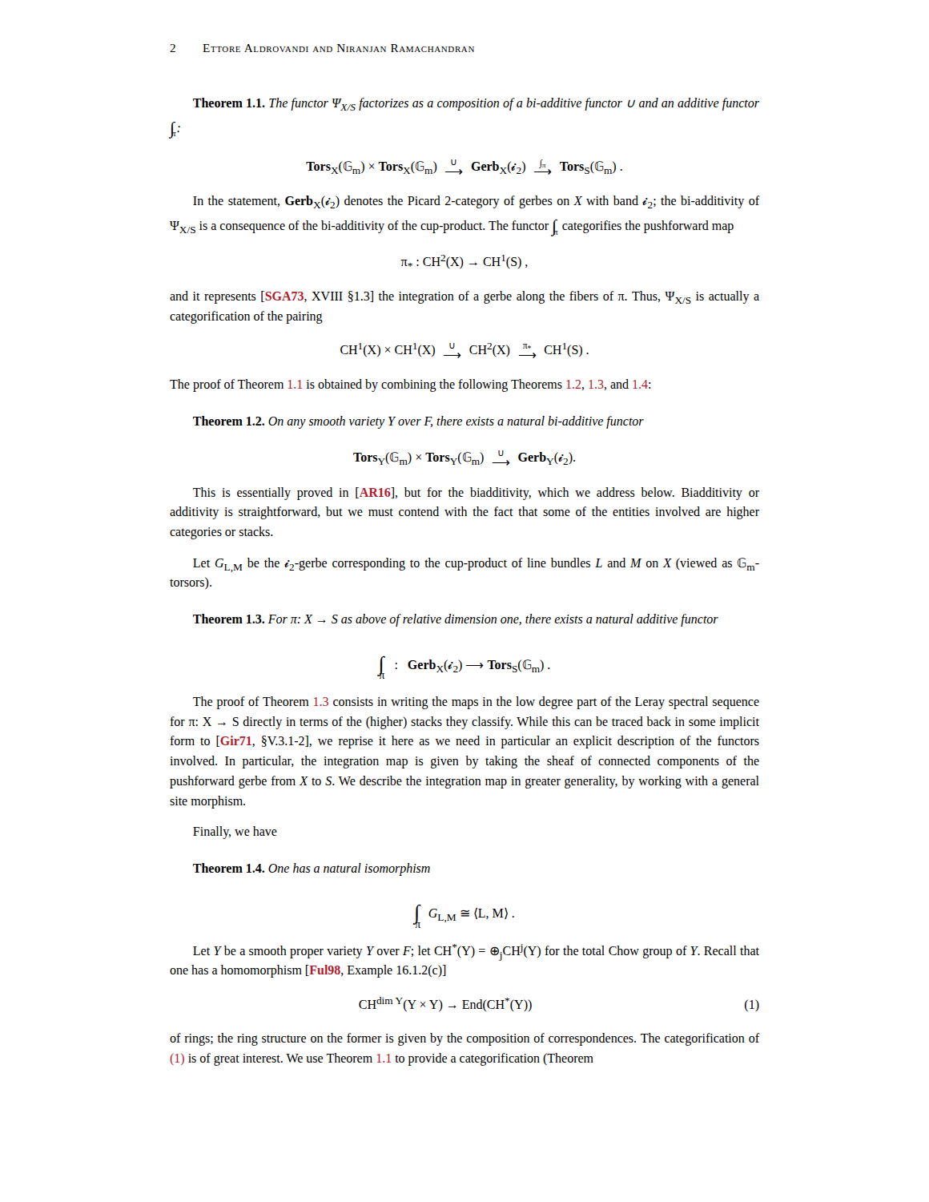2 Ettore Aldrovandi and Niranjan Ramachandran
Theorem 1.1. The functor ΨX/S factorizes as a composition of a bi-additive functor ∪ and an additive functor ∫π:
TorsX(𝔾m) × TorsX(𝔾m) ∪ GerbX(𝓲2) ∫π TorsS(𝔾m) .
In the statement, GerbX(𝓲2) denotes the Picard 2-category of gerbes on X with band 𝓲2; the bi-additivity of ΨX/S is a consequence of the bi-additivity of the cup-product. The functor ∫π categorifies the pushforward map
π* : CH2(X) → CH1(S) ,
and it represents [SGA73, XVIII §1.3] the integration of a gerbe along the fibers of π. Thus, ΨX/S is actually a categorification of the pairing
CH1(X) × CH1(X) ∪ CH2(X) π* CH1(S) .
The proof of Theorem 1.1 is obtained by combining the following Theorems 1.2, 1.3, and 1.4:
Theorem 1.2. On any smooth variety Y over F, there exists a natural bi-additive functor
TorsY(𝔾m) × TorsY(𝔾m) ∪ GerbY(𝓲2).
This is essentially proved in [AR16], but for the biadditivity, which we address below. Biadditivity or additivity is straightforward, but we must contend with the fact that some of the entities involved are higher categories or stacks.
Let GL,M be the 𝓲2-gerbe corresponding to the cup-product of line bundles L and M on X (viewed as 𝔾m-torsors).
Theorem 1.3. For π: X → S as above of relative dimension one, there exists a natural additive functor
∫π : GerbX(𝓲2) ⟶ TorsS(𝔾m) .
The proof of Theorem 1.3 consists in writing the maps in the low degree part of the Leray spectral sequence for π: X → S directly in terms of the (higher) stacks they classify. While this can be traced back in some implicit form to [Gir71, §V.3.1-2], we reprise it here as we need in particular an explicit description of the functors involved. In particular, the integration map is given by taking the sheaf of connected components of the pushforward gerbe from X to S. We describe the integration map in greater generality, by working with a general site morphism.
Finally, we have
Theorem 1.4. One has a natural isomorphism
∫π GL,M ≅ ⟨L, M⟩ .
Let Y be a smooth proper variety Y over F; let CH*(Y) = ⊕jCHj(Y) for the total Chow group of Y. Recall that one has a homomorphism [Ful98, Example 16.1.2(c)]
CHdim Y(Y × Y) → End(CH*(Y)) (1)
of rings; the ring structure on the former is given by the composition of correspondences. The categorification of (1) is of great interest. We use Theorem 1.1 to provide a categorification (Theorem